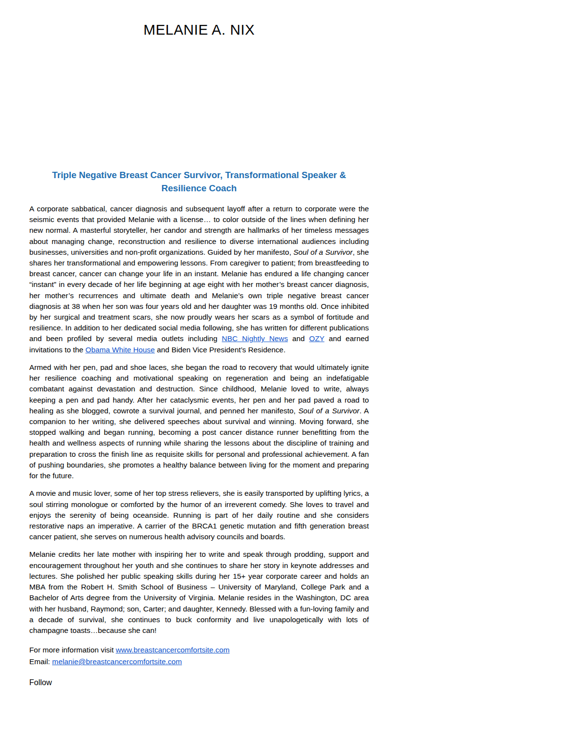MELANIE A. NIX
Triple Negative Breast Cancer Survivor, Transformational Speaker & Resilience Coach
A corporate sabbatical, cancer diagnosis and subsequent layoff after a return to corporate were the seismic events that provided Melanie with a license… to color outside of the lines when defining her new normal. A masterful storyteller, her candor and strength are hallmarks of her timeless messages about managing change, reconstruction and resilience to diverse international audiences including businesses, universities and non-profit organizations. Guided by her manifesto, Soul of a Survivor, she shares her transformational and empowering lessons. From caregiver to patient; from breastfeeding to breast cancer, cancer can change your life in an instant. Melanie has endured a life changing cancer “instant” in every decade of her life beginning at age eight with her mother’s breast cancer diagnosis, her mother’s recurrences and ultimate death and Melanie’s own triple negative breast cancer diagnosis at 38 when her son was four years old and her daughter was 19 months old. Once inhibited by her surgical and treatment scars, she now proudly wears her scars as a symbol of fortitude and resilience. In addition to her dedicated social media following, she has written for different publications and been profiled by several media outlets including NBC Nightly News and OZY and earned invitations to the Obama White House and Biden Vice President’s Residence.
Armed with her pen, pad and shoe laces, she began the road to recovery that would ultimately ignite her resilience coaching and motivational speaking on regeneration and being an indefatigable combatant against devastation and destruction. Since childhood, Melanie loved to write, always keeping a pen and pad handy. After her cataclysmic events, her pen and her pad paved a road to healing as she blogged, cowrote a survival journal, and penned her manifesto, Soul of a Survivor. A companion to her writing, she delivered speeches about survival and winning. Moving forward, she stopped walking and began running, becoming a post cancer distance runner benefitting from the health and wellness aspects of running while sharing the lessons about the discipline of training and preparation to cross the finish line as requisite skills for personal and professional achievement. A fan of pushing boundaries, she promotes a healthy balance between living for the moment and preparing for the future.
A movie and music lover, some of her top stress relievers, she is easily transported by uplifting lyrics, a soul stirring monologue or comforted by the humor of an irreverent comedy. She loves to travel and enjoys the serenity of being oceanside. Running is part of her daily routine and she considers restorative naps an imperative. A carrier of the BRCA1 genetic mutation and fifth generation breast cancer patient, she serves on numerous health advisory councils and boards.
Melanie credits her late mother with inspiring her to write and speak through prodding, support and encouragement throughout her youth and she continues to share her story in keynote addresses and lectures. She polished her public speaking skills during her 15+ year corporate career and holds an MBA from the Robert H. Smith School of Business – University of Maryland, College Park and a Bachelor of Arts degree from the University of Virginia. Melanie resides in the Washington, DC area with her husband, Raymond; son, Carter; and daughter, Kennedy. Blessed with a fun-loving family and a decade of survival, she continues to buck conformity and live unapologetically with lots of champagne toasts…because she can!
For more information visit www.breastcancercomfortsite.com
Email: melanie@breastcancercomfortsite.com
Follow